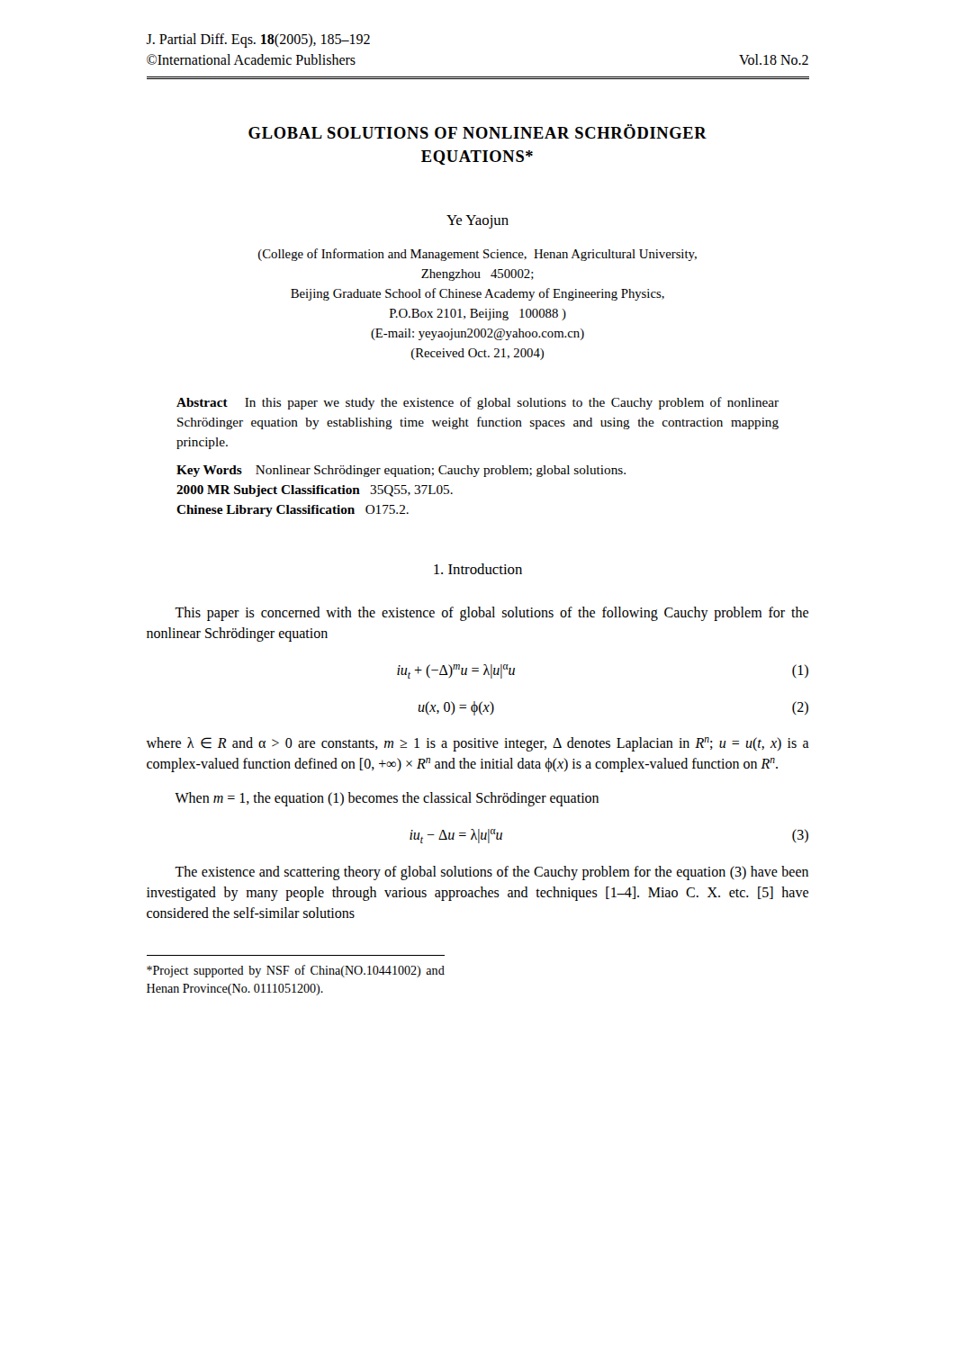J. Partial Diff. Eqs. 18(2005), 185–192
©International Academic Publishers
Vol.18 No.2
GLOBAL SOLUTIONS OF NONLINEAR SCHRÖDINGER
EQUATIONS*
Ye Yaojun
(College of Information and Management Science, Henan Agricultural University,
Zhengzhou 450002;
Beijing Graduate School of Chinese Academy of Engineering Physics,
P.O.Box 2101, Beijing 100088 )
(E-mail: yeyaojun2002@yahoo.com.cn)
(Received Oct. 21, 2004)
Abstract In this paper we study the existence of global solutions to the Cauchy problem of nonlinear Schrödinger equation by establishing time weight function spaces and using the contraction mapping principle.
Key Words Nonlinear Schrödinger equation; Cauchy problem; global solutions.
2000 MR Subject Classification 35Q55, 37L05.
Chinese Library Classification O175.2.
1. Introduction
This paper is concerned with the existence of global solutions of the following Cauchy problem for the nonlinear Schrödinger equation
iut + (−Δ)mu = λ|u|αu
(1)
u(x, 0) = ϕ(x)
(2)
where λ ∈ R and α > 0 are constants, m ≥ 1 is a positive integer, Δ denotes Laplacian in Rn; u = u(t, x) is a complex-valued function defined on [0, +∞) × Rn and the initial data ϕ(x) is a complex-valued function on Rn.
When m = 1, the equation (1) becomes the classical Schrödinger equation
iut − Δu = λ|u|αu
(3)
The existence and scattering theory of global solutions of the Cauchy problem for the equation (3) have been investigated by many people through various approaches and techniques [1–4]. Miao C. X. etc. [5] have considered the self-similar solutions
*Project supported by NSF of China(NO.10441002) and Henan Province(No. 0111051200).